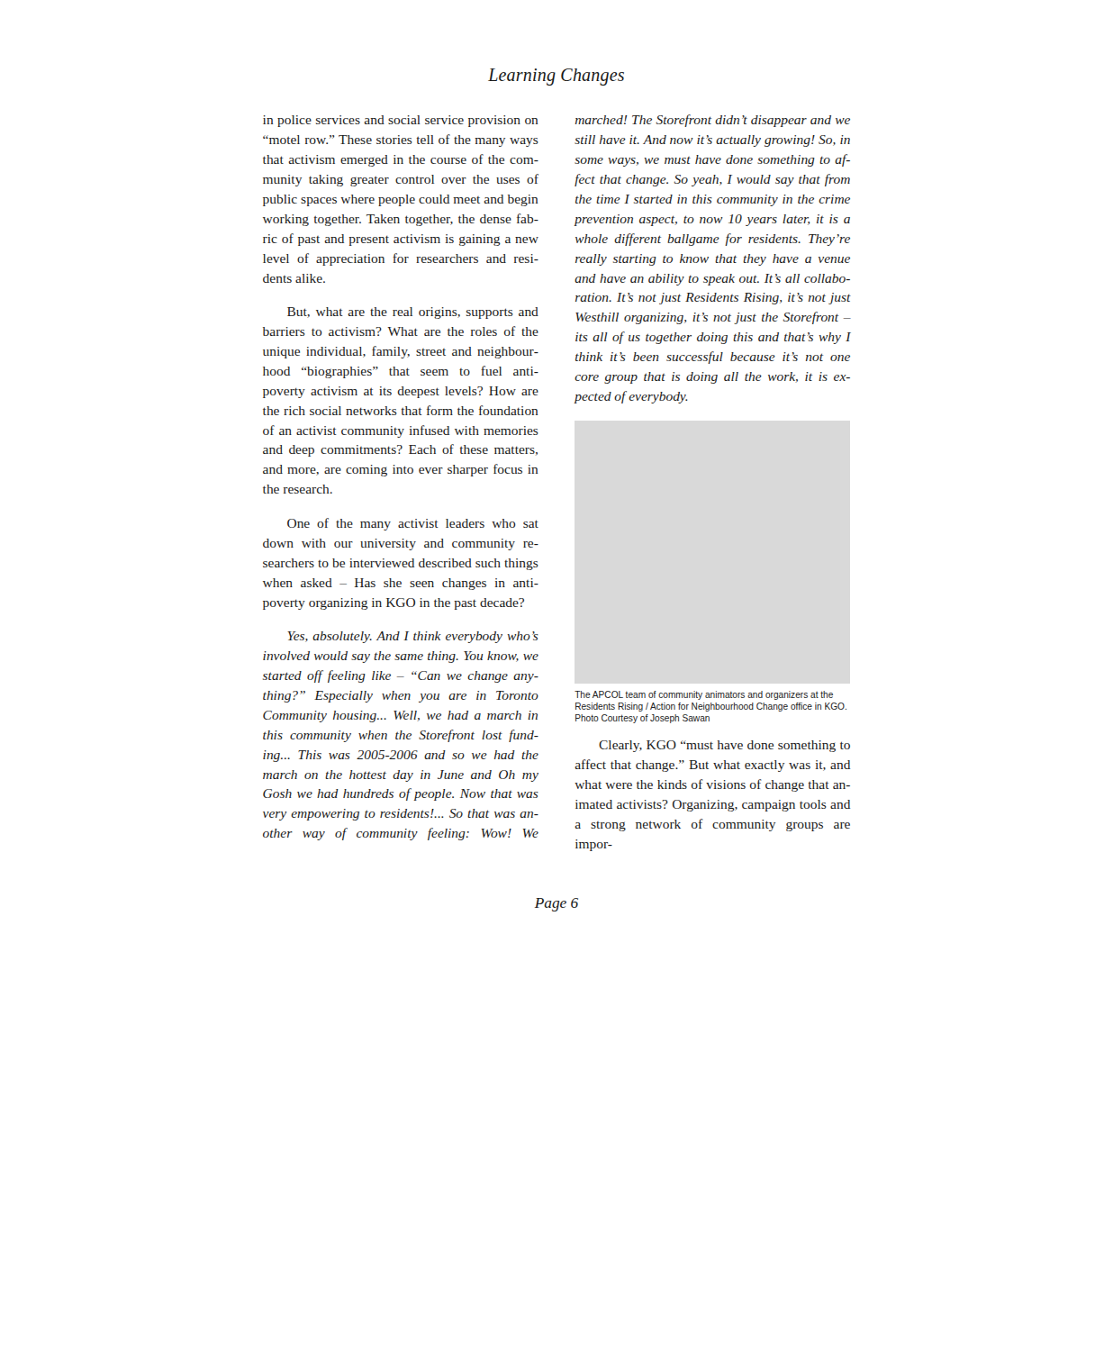Learning Changes
in police services and social service provision on “motel row.” These stories tell of the many ways that activism emerged in the course of the community taking greater control over the uses of public spaces where people could meet and begin working together. Taken together, the dense fabric of past and present activism is gaining a new level of appreciation for researchers and residents alike.
But, what are the real origins, supports and barriers to activism? What are the roles of the unique individual, family, street and neighbourhood “biographies” that seem to fuel anti-poverty activism at its deepest levels? How are the rich social networks that form the foundation of an activist community infused with memories and deep commitments? Each of these matters, and more, are coming into ever sharper focus in the research.
One of the many activist leaders who sat down with our university and community researchers to be interviewed described such things when asked – Has she seen changes in anti-poverty organizing in KGO in the past decade?
Yes, absolutely. And I think everybody who’s involved would say the same thing. You know, we started off feeling like – “Can we change anything?” Especially when you are in Toronto Community housing... Well, we had a march in this community when the Storefront lost funding... This was 2005-2006 and so we had the march on the hottest day in June and Oh my Gosh we had hundreds of people. Now that was very empowering to residents!... So that was another way of community feeling: Wow! We marched! The Storefront didn’t disappear and we still have it. And now it’s actually growing! So, in some ways, we must have done something to affect that change. So yeah, I would say that from the time I started in this community in the crime prevention aspect, to now 10 years later, it is a whole different ballgame for residents. They’re really starting to know that they have a venue and have an ability to speak out. It’s all collaboration. It’s not just Residents Rising, it’s not just Westhill organizing, it’s not just the Storefront – its all of us together doing this and that’s why I think it’s been successful because it’s not one core group that is doing all the work, it is expected of everybody.
The APCOL team of community animators and organizers at the Residents Rising / Action for Neighbourhood Change office in KGO. Photo Courtesy of Joseph Sawan
Clearly, KGO “must have done something to affect that change.” But what exactly was it, and what were the kinds of visions of change that animated activists? Organizing, campaign tools and a strong network of community groups are impor-
Page 6